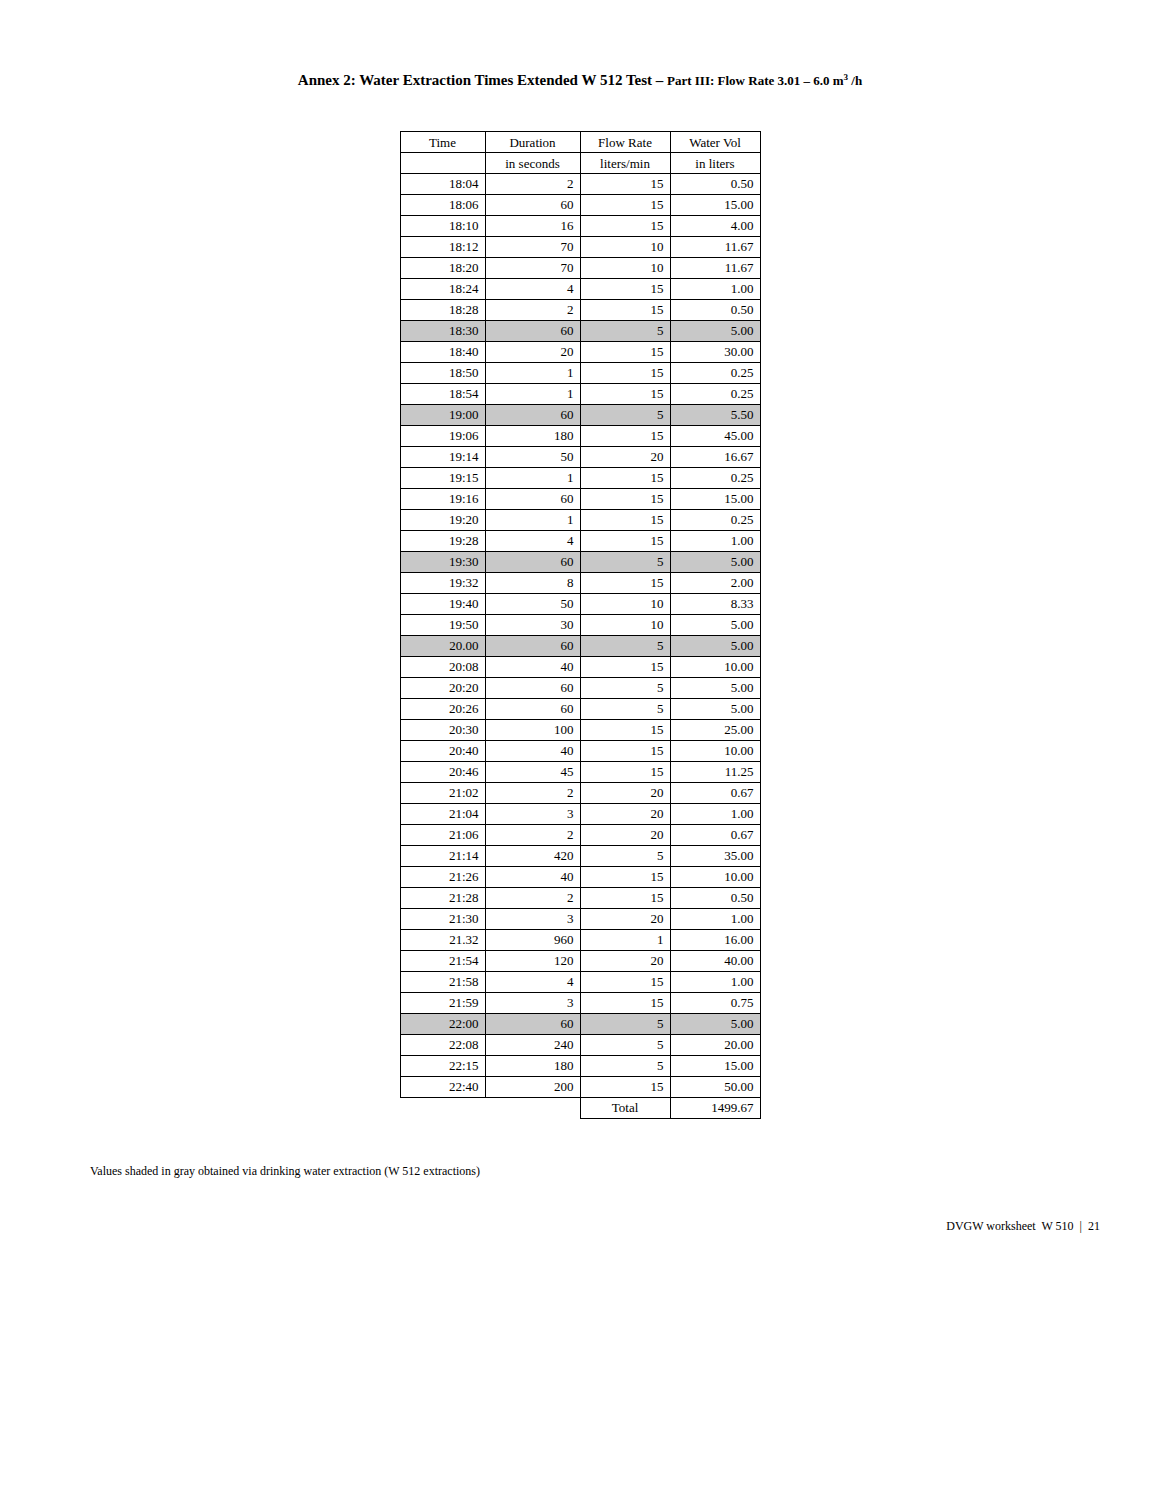Annex 2: Water Extraction Times Extended W 512 Test – Part III: Flow Rate 3.01 – 6.0 m3 /h
| Time | Duration | Flow Rate | Water Vol |
| --- | --- | --- | --- |
| | in seconds | liters/min | in liters |
| 18:04 | 2 | 15 | 0.50 |
| 18:06 | 60 | 15 | 15.00 |
| 18:10 | 16 | 15 | 4.00 |
| 18:12 | 70 | 10 | 11.67 |
| 18:20 | 70 | 10 | 11.67 |
| 18:24 | 4 | 15 | 1.00 |
| 18:28 | 2 | 15 | 0.50 |
| 18:30 | 60 | 5 | 5.00 |
| 18:40 | 20 | 15 | 30.00 |
| 18:50 | 1 | 15 | 0.25 |
| 18:54 | 1 | 15 | 0.25 |
| 19:00 | 60 | 5 | 5.50 |
| 19:06 | 180 | 15 | 45.00 |
| 19:14 | 50 | 20 | 16.67 |
| 19:15 | 1 | 15 | 0.25 |
| 19:16 | 60 | 15 | 15.00 |
| 19:20 | 1 | 15 | 0.25 |
| 19:28 | 4 | 15 | 1.00 |
| 19:30 | 60 | 5 | 5.00 |
| 19:32 | 8 | 15 | 2.00 |
| 19:40 | 50 | 10 | 8.33 |
| 19:50 | 30 | 10 | 5.00 |
| 20.00 | 60 | 5 | 5.00 |
| 20:08 | 40 | 15 | 10.00 |
| 20:20 | 60 | 5 | 5.00 |
| 20:26 | 60 | 5 | 5.00 |
| 20:30 | 100 | 15 | 25.00 |
| 20:40 | 40 | 15 | 10.00 |
| 20:46 | 45 | 15 | 11.25 |
| 21:02 | 2 | 20 | 0.67 |
| 21:04 | 3 | 20 | 1.00 |
| 21:06 | 2 | 20 | 0.67 |
| 21:14 | 420 | 5 | 35.00 |
| 21:26 | 40 | 15 | 10.00 |
| 21:28 | 2 | 15 | 0.50 |
| 21:30 | 3 | 20 | 1.00 |
| 21.32 | 960 | 1 | 16.00 |
| 21:54 | 120 | 20 | 40.00 |
| 21:58 | 4 | 15 | 1.00 |
| 21:59 | 3 | 15 | 0.75 |
| 22:00 | 60 | 5 | 5.00 |
| 22:08 | 240 | 5 | 20.00 |
| 22:15 | 180 | 5 | 15.00 |
| 22:40 | 200 | 15 | 50.00 |
| | | Total | 1499.67 |
Values shaded in gray obtained via drinking water extraction (W 512 extractions)
DVGW worksheet W 510 | 21